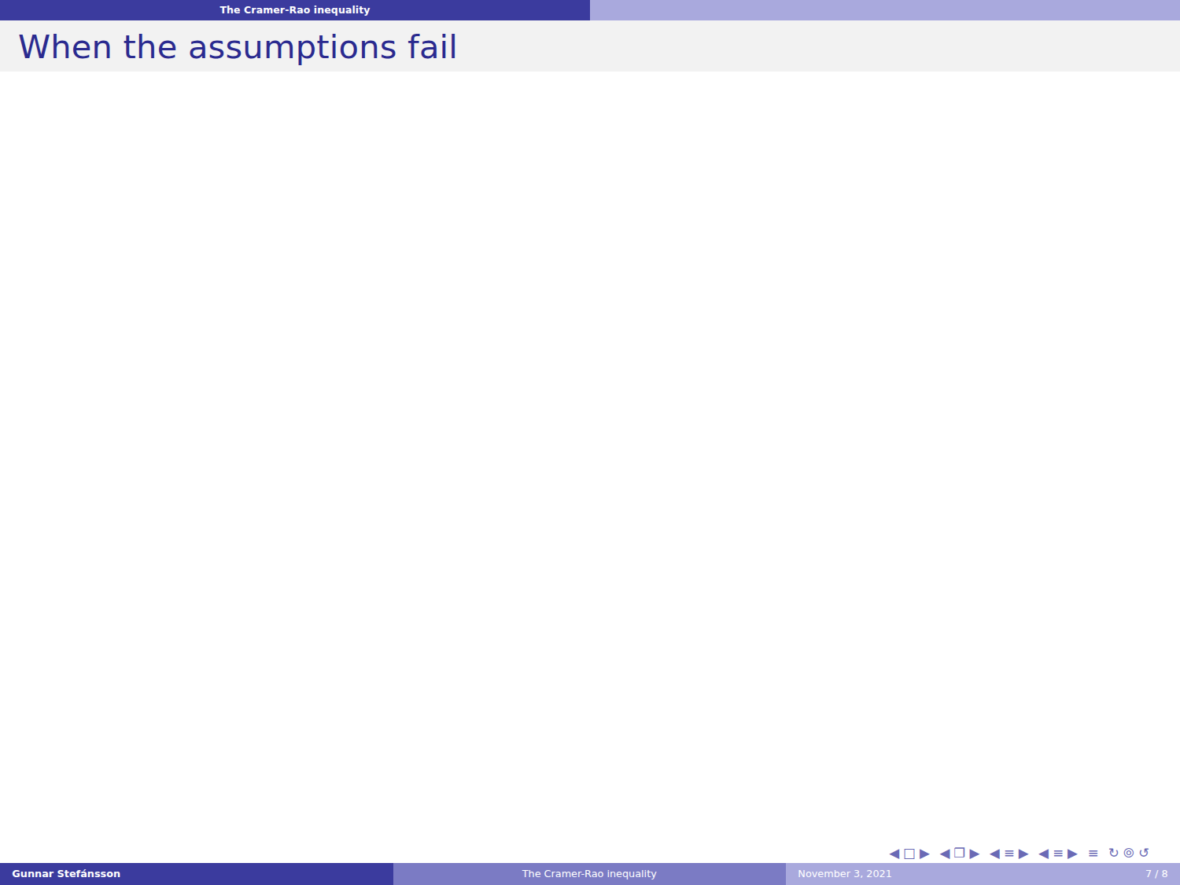The Cramer-Rao inequality
When the assumptions fail
◀□▶ ◀❐▶ ◀≡▶ ◀≡▶ ≡ ↻⦾↺
Gunnar Stefánsson
The Cramer-Rao inequality
November 3, 2021 7 / 8